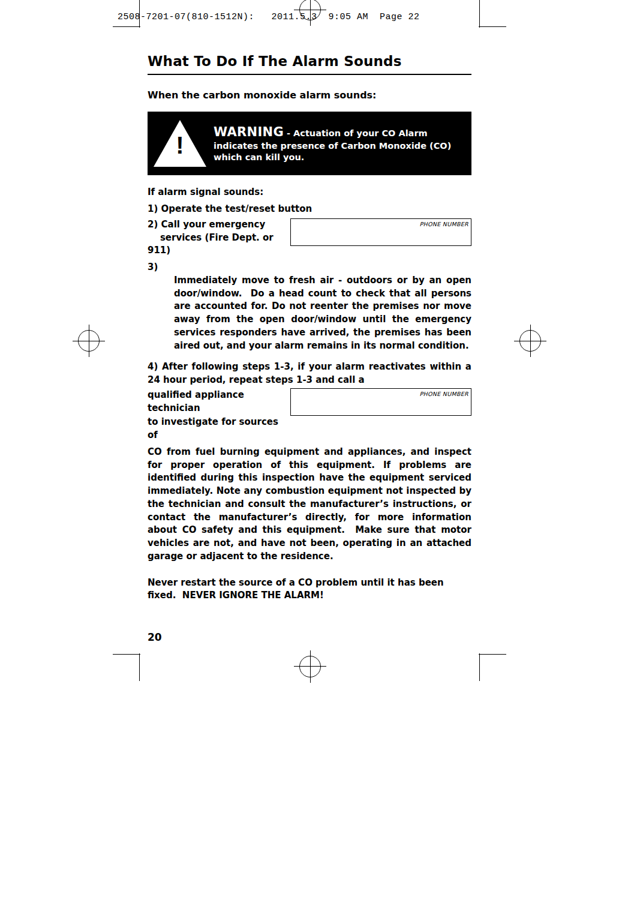2508-7201-07(810-1512N): 2011.5.3 9:05 AM Page 22
What To Do If The Alarm Sounds
When the carbon monoxide alarm sounds:
!
WARNING - Actuation of your CO Alarm indicates the presence of Carbon Monoxide (CO) which can kill you.
If alarm signal sounds:
1) Operate the test/reset button
2) Call your emergency
services (Fire Dept. or 911)
PHONE NUMBER
3) Immediately move to fresh air - outdoors or by an open door/window. Do a head count to check that all persons are accounted for. Do not reenter the premises nor move away from the open door/window until the emergency services responders have arrived, the premises has been aired out, and your alarm remains in its normal condition.
4) After following steps 1-3, if your alarm reactivates within a 24 hour period, repeat steps 1-3 and call a
qualified appliance technician
to investigate for sources of
PHONE NUMBER
CO from fuel burning equipment and appliances, and inspect for proper operation of this equipment. If problems are identified during this inspection have the equipment serviced immediately. Note any combustion equipment not inspected by the technician and consult the manufacturer’s instructions, or contact the manufacturer’s directly, for more information about CO safety and this equipment. Make sure that motor vehicles are not, and have not been, operating in an attached garage or adjacent to the residence.
Never restart the source of a CO problem until it has been fixed. NEVER IGNORE THE ALARM!
20